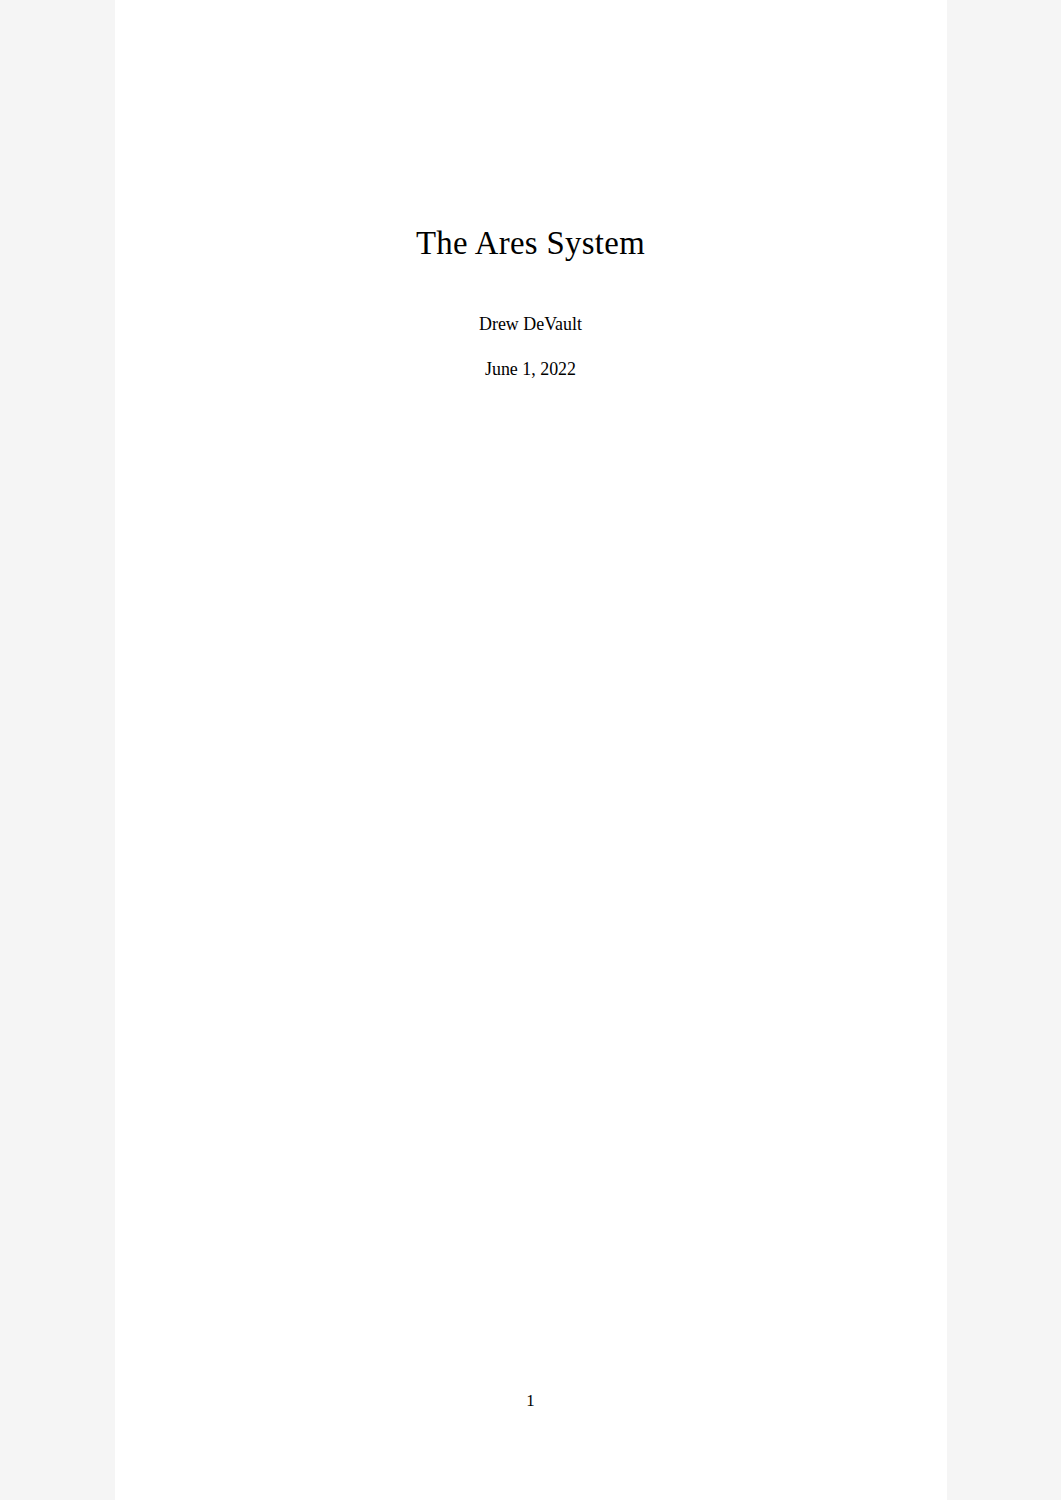The Ares System
Drew DeVault
June 1, 2022
1